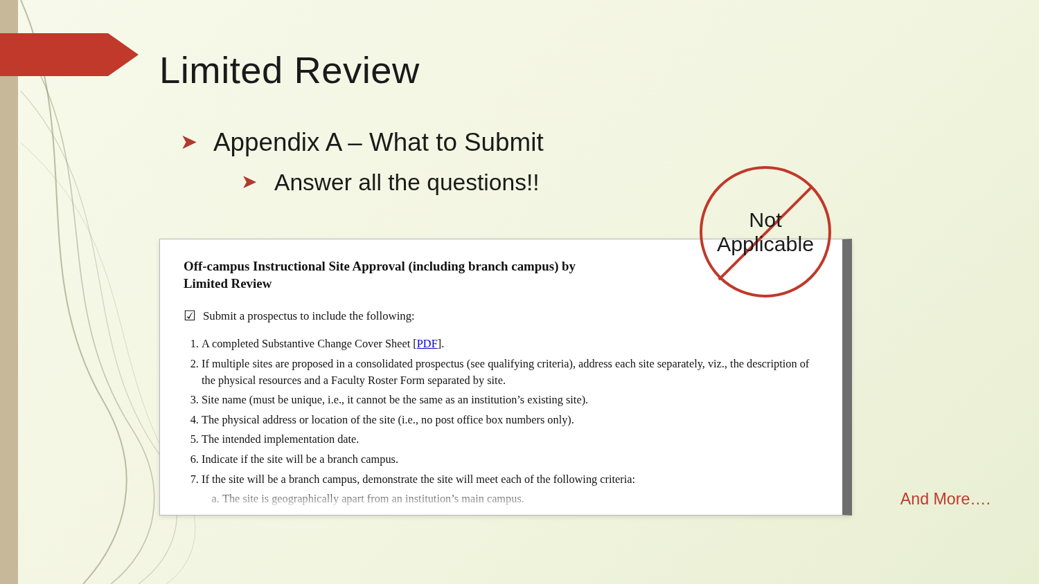Limited Review
Not
Applicable
Appendix A – What to Submit
Answer all the questions!!
Off-campus Instructional Site Approval (including branch campus) by
Limited Review
☑ Submit a prospectus to include the following:
A completed Substantive Change Cover Sheet [PDF].
If multiple sites are proposed in a consolidated prospectus (see qualifying criteria), address each site separately, viz., the description of the physical resources and a Faculty Roster Form separated by site.
Site name (must be unique, i.e., it cannot be the same as an institution’s existing site).
The physical address or location of the site (i.e., no post office box numbers only).
The intended implementation date.
Indicate if the site will be a branch campus.
If the site will be a branch campus, demonstrate the site will meet each of the following criteria:
The site is geographically apart from an institution’s main campus.
Instruction is delivered at the site.
And More….